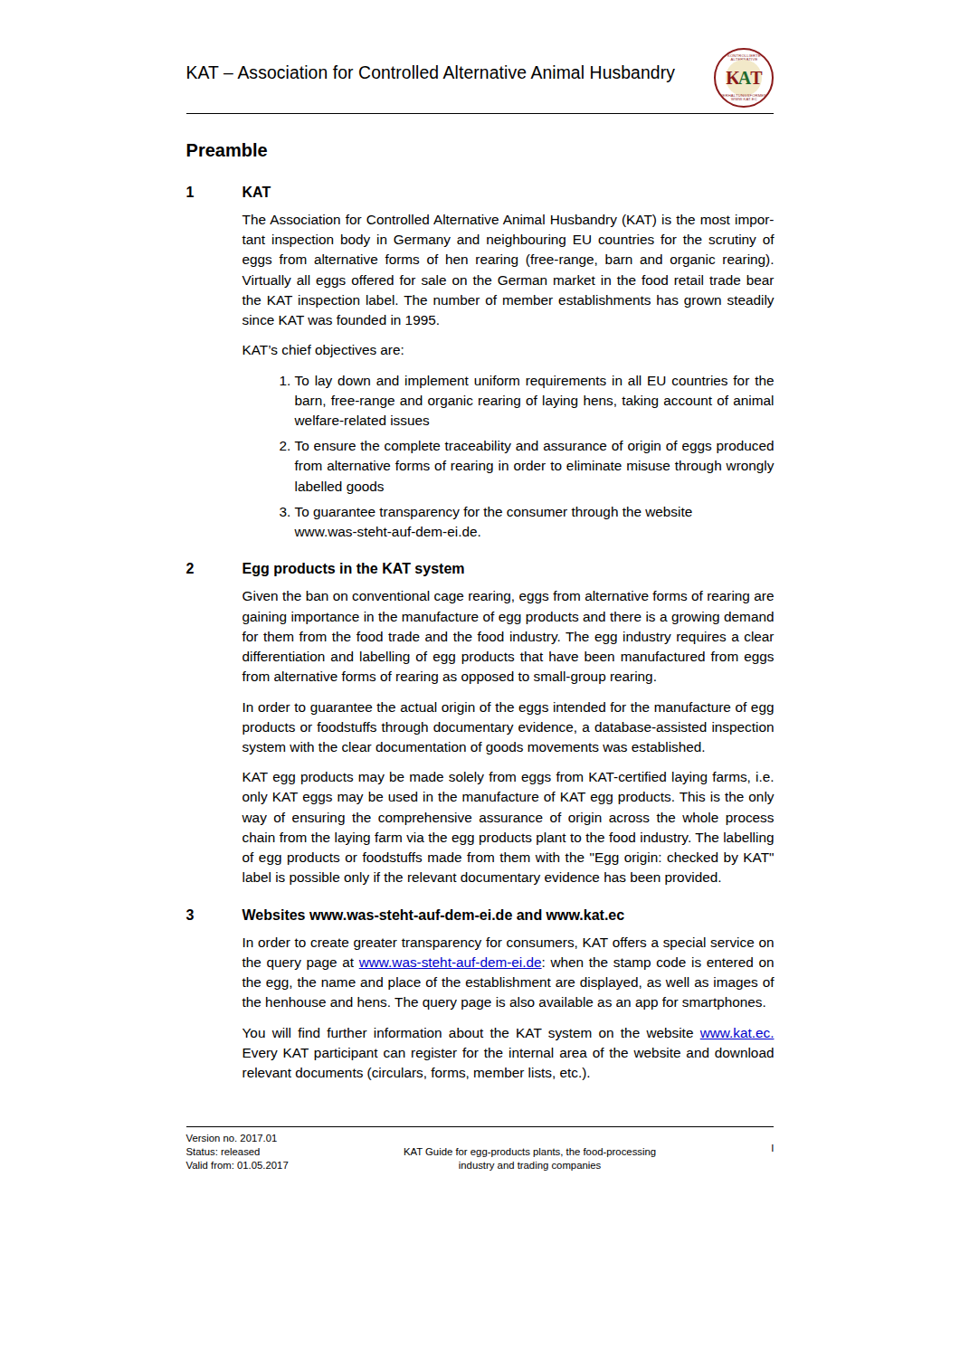KAT – Association for Controlled Alternative Animal Husbandry
KONTROLLIERTE ALTERNATIVE
KAT
TIERHALTUNGSFORMEN · WWW.KAT.EC
Preamble
1
KAT
The Association for Controlled Alternative Animal Husbandry (KAT) is the most important inspection body in Germany and neighbouring EU countries for the scrutiny of eggs from alternative forms of hen rearing (free-range, barn and organic rearing). Virtually all eggs offered for sale on the German market in the food retail trade bear the KAT inspection label. The number of member establishments has grown steadily since KAT was founded in 1995.
KAT’s chief objectives are:
To lay down and implement uniform requirements in all EU countries for the barn, free-range and organic rearing of laying hens, taking account of animal welfare-related issues
To ensure the complete traceability and assurance of origin of eggs produced from alternative forms of rearing in order to eliminate misuse through wrongly labelled goods
To guarantee transparency for the consumer through the website
www.was-steht-auf-dem-ei.de.
2
Egg products in the KAT system
Given the ban on conventional cage rearing, eggs from alternative forms of rearing are gaining importance in the manufacture of egg products and there is a growing demand for them from the food trade and the food industry. The egg industry requires a clear differentiation and labelling of egg products that have been manufactured from eggs from alternative forms of rearing as opposed to small-group rearing.
In order to guarantee the actual origin of the eggs intended for the manufacture of egg products or foodstuffs through documentary evidence, a database-assisted inspection system with the clear documentation of goods movements was established.
KAT egg products may be made solely from eggs from KAT-certified laying farms, i.e. only KAT eggs may be used in the manufacture of KAT egg products. This is the only way of ensuring the comprehensive assurance of origin across the whole process chain from the laying farm via the egg products plant to the food industry. The labelling of egg products or foodstuffs made from them with the "Egg origin: checked by KAT" label is possible only if the relevant documentary evidence has been provided.
3
Websites www.was-steht-auf-dem-ei.de and www.kat.ec
In order to create greater transparency for consumers, KAT offers a special service on the query page at www.was-steht-auf-dem-ei.de: when the stamp code is entered on the egg, the name and place of the establishment are displayed, as well as images of the henhouse and hens. The query page is also available as an app for smartphones.
You will find further information about the KAT system on the website www.kat.ec. Every KAT participant can register for the internal area of the website and download relevant documents (circulars, forms, member lists, etc.).
Version no. 2017.01
Status: released
Valid from: 01.05.2017
KAT Guide for egg-products plants, the food-processing
industry and trading companies
I